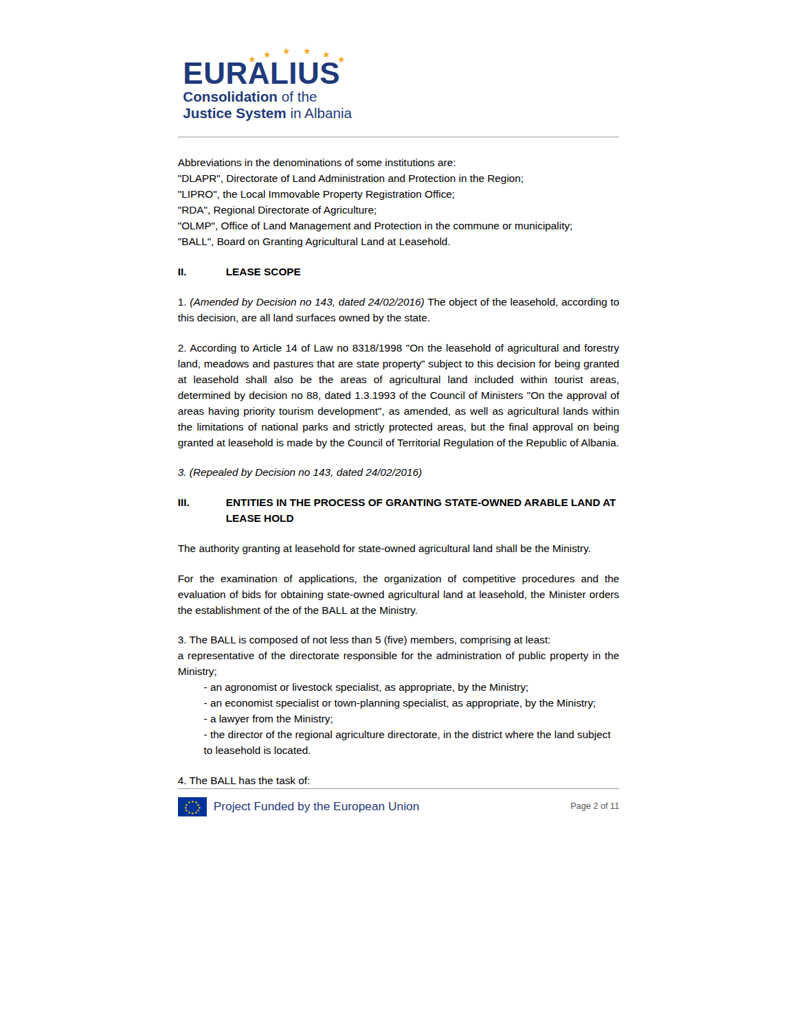★ ★ ★ ★ ★ ★
EURALIUS
Consolidation of the
Justice System in Albania
Abbreviations in the denominations of some institutions are:
"DLAPR", Directorate of Land Administration and Protection in the Region;
"LIPRO", the Local Immovable Property Registration Office;
"RDA", Regional Directorate of Agriculture;
"OLMP", Office of Land Management and Protection in the commune or municipality;
"BALL", Board on Granting Agricultural Land at Leasehold.
II. LEASE SCOPE
1. (Amended by Decision no 143, dated 24/02/2016) The object of the leasehold, according to this decision, are all land surfaces owned by the state.
2. According to Article 14 of Law no 8318/1998 "On the leasehold of agricultural and forestry land, meadows and pastures that are state property" subject to this decision for being granted at leasehold shall also be the areas of agricultural land included within tourist areas, determined by decision no 88, dated 1.3.1993 of the Council of Ministers "On the approval of areas having priority tourism development", as amended, as well as agricultural lands within the limitations of national parks and strictly protected areas, but the final approval on being granted at leasehold is made by the Council of Territorial Regulation of the Republic of Albania.
3. (Repealed by Decision no 143, dated 24/02/2016)
III. ENTITIES IN THE PROCESS OF GRANTING STATE-OWNED ARABLE LAND AT LEASE HOLD
The authority granting at leasehold for state-owned agricultural land shall be the Ministry.
For the examination of applications, the organization of competitive procedures and the evaluation of bids for obtaining state-owned agricultural land at leasehold, the Minister orders the establishment of the of the BALL at the Ministry.
3. The BALL is composed of not less than 5 (five) members, comprising at least:
a representative of the directorate responsible for the administration of public property in the Ministry;
- an agronomist or livestock specialist, as appropriate, by the Ministry;
- an economist specialist or town-planning specialist, as appropriate, by the Ministry;
- a lawyer from the Ministry;
- the director of the regional agriculture directorate, in the district where the land subject to leasehold is located.
4. The BALL has the task of:
★ ★ ★ ★ ★ ★ ★ ★ ★ ★ ★ ★
Project Funded by the European Union
Page 2 of 11